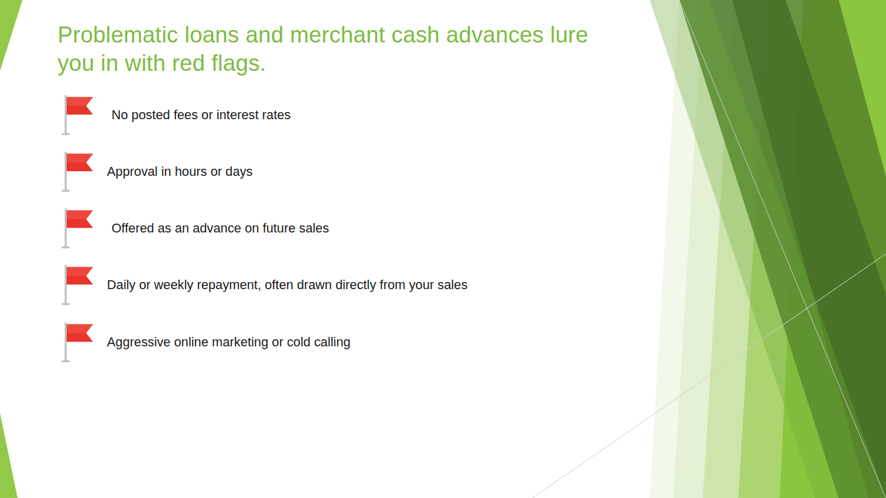Problematic loans and merchant cash advances lure you in with red flags.
No posted fees or interest rates
Approval in hours or days
Offered as an advance on future sales
Daily or weekly repayment, often drawn directly from your sales
Aggressive online marketing or cold calling